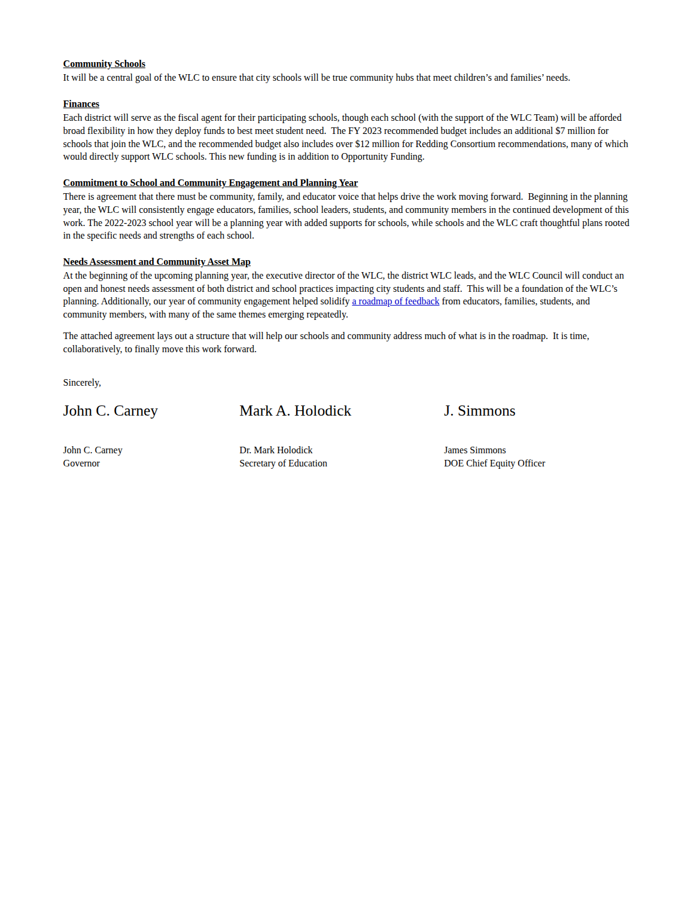Community Schools
It will be a central goal of the WLC to ensure that city schools will be true community hubs that meet children’s and families’ needs.
Finances
Each district will serve as the fiscal agent for their participating schools, though each school (with the support of the WLC Team) will be afforded broad flexibility in how they deploy funds to best meet student need. The FY 2023 recommended budget includes an additional $7 million for schools that join the WLC, and the recommended budget also includes over $12 million for Redding Consortium recommendations, many of which would directly support WLC schools. This new funding is in addition to Opportunity Funding.
Commitment to School and Community Engagement and Planning Year
There is agreement that there must be community, family, and educator voice that helps drive the work moving forward. Beginning in the planning year, the WLC will consistently engage educators, families, school leaders, students, and community members in the continued development of this work. The 2022-2023 school year will be a planning year with added supports for schools, while schools and the WLC craft thoughtful plans rooted in the specific needs and strengths of each school.
Needs Assessment and Community Asset Map
At the beginning of the upcoming planning year, the executive director of the WLC, the district WLC leads, and the WLC Council will conduct an open and honest needs assessment of both district and school practices impacting city students and staff. This will be a foundation of the WLC’s planning. Additionally, our year of community engagement helped solidify a roadmap of feedback from educators, families, students, and community members, with many of the same themes emerging repeatedly.
The attached agreement lays out a structure that will help our schools and community address much of what is in the roadmap. It is time, collaboratively, to finally move this work forward.
Sincerely,
| John C. Carney | Mark A. Holodick | J. Simmons |
| John C. Carney | Dr. Mark Holodick | James Simmons |
| Governor | Secretary of Education | DOE Chief Equity Officer |